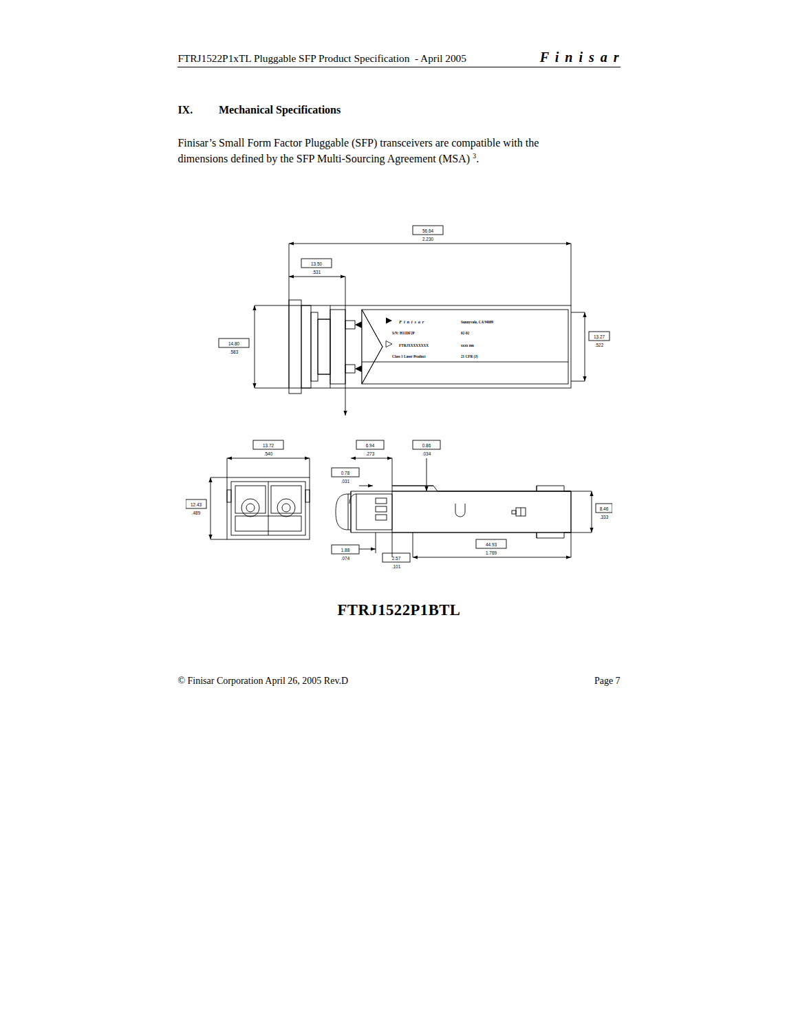FTRJ1522P1xTL Pluggable SFP Product Specification - April 2005
F i n i s a r
IX. Mechanical Specifications
Finisar’s Small Form Factor Pluggable (SFP) transceivers are compatible with the dimensions defined by the SFP Multi-Sourcing Agreement (MSA) 3.
56.64 2.230 13.50 .531 14.80 .583 13.27 .522 F i n i s a r Sunnyvale, CA 94089 S/N: H11DF2P 02-02 FTRJXXXXXXXX xxxx nm Class 1 Laser Product 21 CFR (J) 13.72 .540 12.43 .489 6.94 .273 0.86 .034 0.78 .031 8.46 .333 1.88 .074 2.57 .101 44.93 1.769
FTRJ1522P1BTL
© Finisar Corporation April 26, 2005 Rev.D
Page 7